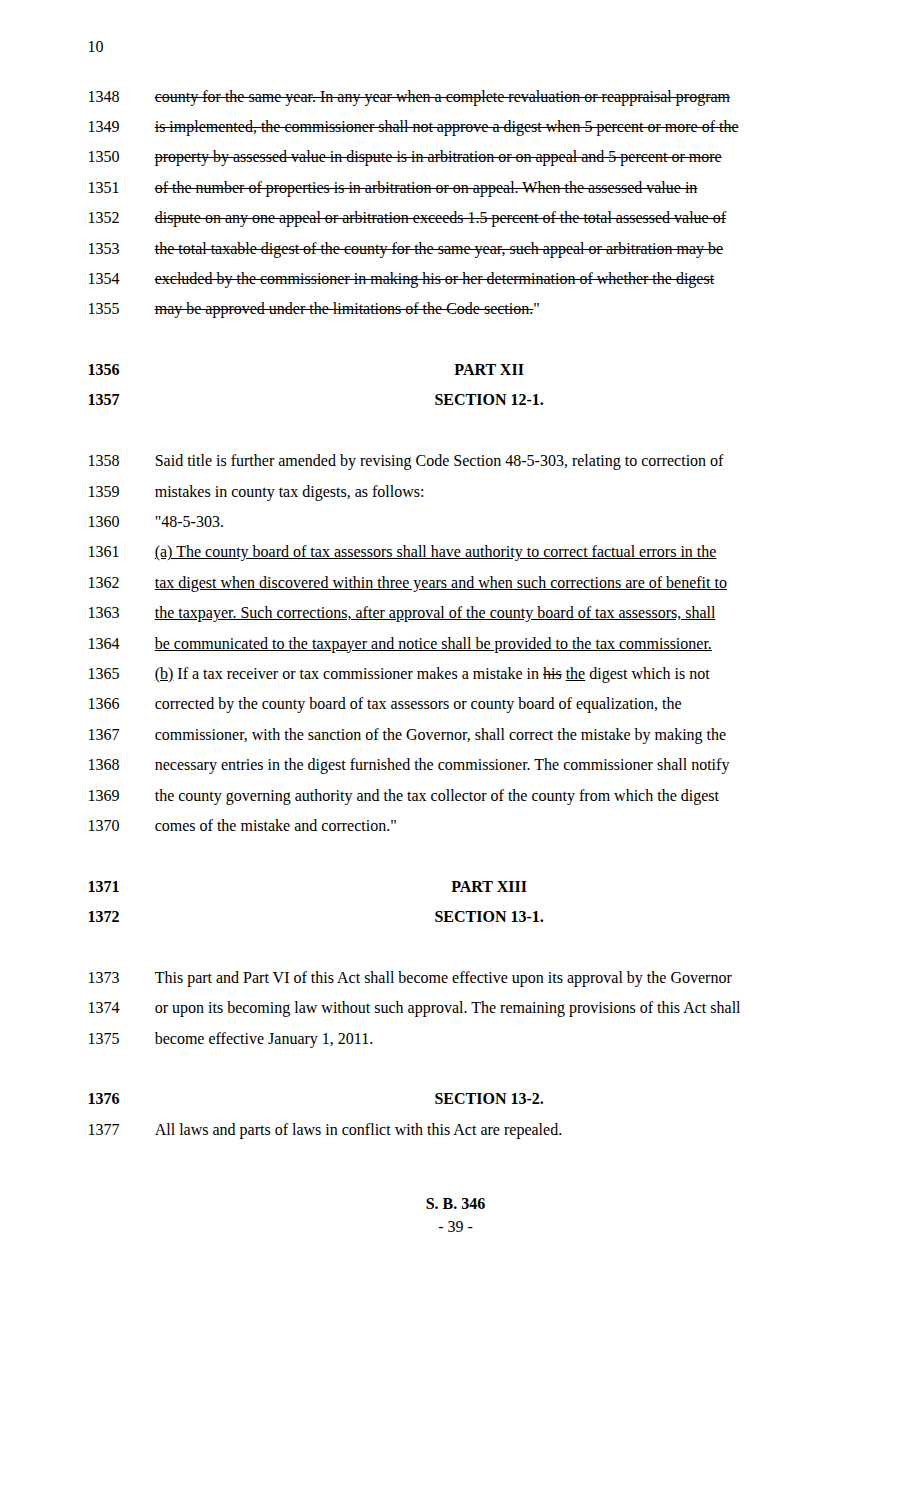10
county for the same year. In any year when a complete revaluation or reappraisal program
is implemented, the commissioner shall not approve a digest when 5 percent or more of the
property by assessed value in dispute is in arbitration or on appeal and 5 percent or more
of the number of properties is in arbitration or on appeal. When the assessed value in
dispute on any one appeal or arbitration exceeds 1.5 percent of the total assessed value of
the total taxable digest of the county for the same year, such appeal or arbitration may be
excluded by the commissioner in making his or her determination of whether the digest
may be approved under the limitations of the Code section."
PART XII
SECTION 12-1.
Said title is further amended by revising Code Section 48-5-303, relating to correction of
mistakes in county tax digests, as follows:
"48-5-303.
(a) The county board of tax assessors shall have authority to correct factual errors in the
tax digest when discovered within three years and when such corrections are of benefit to
the taxpayer. Such corrections, after approval of the county board of tax assessors, shall
be communicated to the taxpayer and notice shall be provided to the tax commissioner.
(b) If a tax receiver or tax commissioner makes a mistake in his the digest which is not
corrected by the county board of tax assessors or county board of equalization, the
commissioner, with the sanction of the Governor, shall correct the mistake by making the
necessary entries in the digest furnished the commissioner. The commissioner shall notify
the county governing authority and the tax collector of the county from which the digest
comes of the mistake and correction."
PART XIII
SECTION 13-1.
This part and Part VI of this Act shall become effective upon its approval by the Governor
or upon its becoming law without such approval. The remaining provisions of this Act shall
become effective January 1, 2011.
SECTION 13-2.
All laws and parts of laws in conflict with this Act are repealed.
S. B. 346
- 39 -